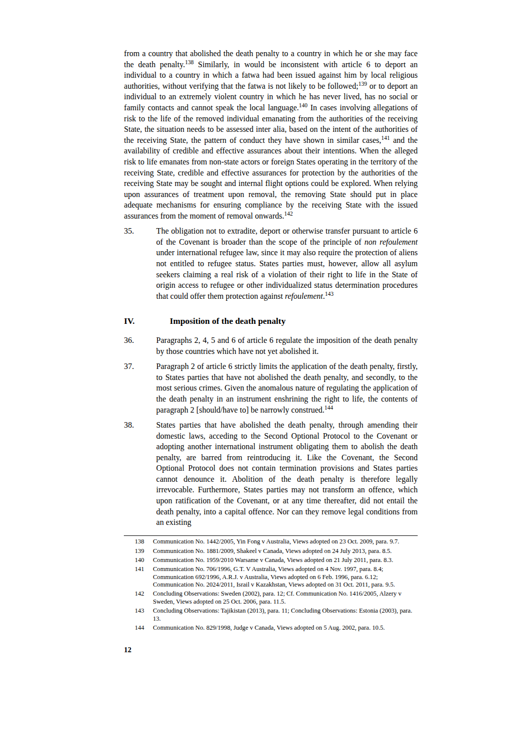from a country that abolished the death penalty to a country in which he or she may face the death penalty.138 Similarly, in would be inconsistent with article 6 to deport an individual to a country in which a fatwa had been issued against him by local religious authorities, without verifying that the fatwa is not likely to be followed;139 or to deport an individual to an extremely violent country in which he has never lived, has no social or family contacts and cannot speak the local language.140 In cases involving allegations of risk to the life of the removed individual emanating from the authorities of the receiving State, the situation needs to be assessed inter alia, based on the intent of the authorities of the receiving State, the pattern of conduct they have shown in similar cases,141 and the availability of credible and effective assurances about their intentions. When the alleged risk to life emanates from non-state actors or foreign States operating in the territory of the receiving State, credible and effective assurances for protection by the authorities of the receiving State may be sought and internal flight options could be explored. When relying upon assurances of treatment upon removal, the removing State should put in place adequate mechanisms for ensuring compliance by the receiving State with the issued assurances from the moment of removal onwards.142
35.
The obligation not to extradite, deport or otherwise transfer pursuant to article 6 of the Covenant is broader than the scope of the principle of non refoulement under international refugee law, since it may also require the protection of aliens not entitled to refugee status. States parties must, however, allow all asylum seekers claiming a real risk of a violation of their right to life in the State of origin access to refugee or other individualized status determination procedures that could offer them protection against refoulement.143
IV. Imposition of the death penalty
36.
Paragraphs 2, 4, 5 and 6 of article 6 regulate the imposition of the death penalty by those countries which have not yet abolished it.
37.
Paragraph 2 of article 6 strictly limits the application of the death penalty, firstly, to States parties that have not abolished the death penalty, and secondly, to the most serious crimes. Given the anomalous nature of regulating the application of the death penalty in an instrument enshrining the right to life, the contents of paragraph 2 [should/have to] be narrowly construed.144
38.
States parties that have abolished the death penalty, through amending their domestic laws, acceding to the Second Optional Protocol to the Covenant or adopting another international instrument obligating them to abolish the death penalty, are barred from reintroducing it. Like the Covenant, the Second Optional Protocol does not contain termination provisions and States parties cannot denounce it. Abolition of the death penalty is therefore legally irrevocable. Furthermore, States parties may not transform an offence, which upon ratification of the Covenant, or at any time thereafter, did not entail the death penalty, into a capital offence. Nor can they remove legal conditions from an existing
138 Communication No. 1442/2005, Yin Fong v Australia, Views adopted on 23 Oct. 2009, para. 9.7.
139 Communication No. 1881/2009, Shakeel v Canada, Views adopted on 24 July 2013, para. 8.5.
140 Communication No. 1959/2010 Warsame v Canada, Views adopted on 21 July 2011, para. 8.3.
141 Communication No. 706/1996, G.T. V Australia, Views adopted on 4 Nov. 1997, para. 8.4; Communication 692/1996, A.R.J. v Australia, Views adopted on 6 Feb. 1996, para. 6.12; Communication No. 2024/2011, Israil v Kazakhstan, Views adopted on 31 Oct. 2011, para. 9.5.
142 Concluding Observations: Sweden (2002), para. 12; Cf. Communication No. 1416/2005, Alzery v Sweden, Views adopted on 25 Oct. 2006, para. 11.5.
143 Concluding Observations: Tajikistan (2013), para. 11; Concluding Observations: Estonia (2003), para. 13.
144 Communication No. 829/1998, Judge v Canada, Views adopted on 5 Aug. 2002, para. 10.5.
12